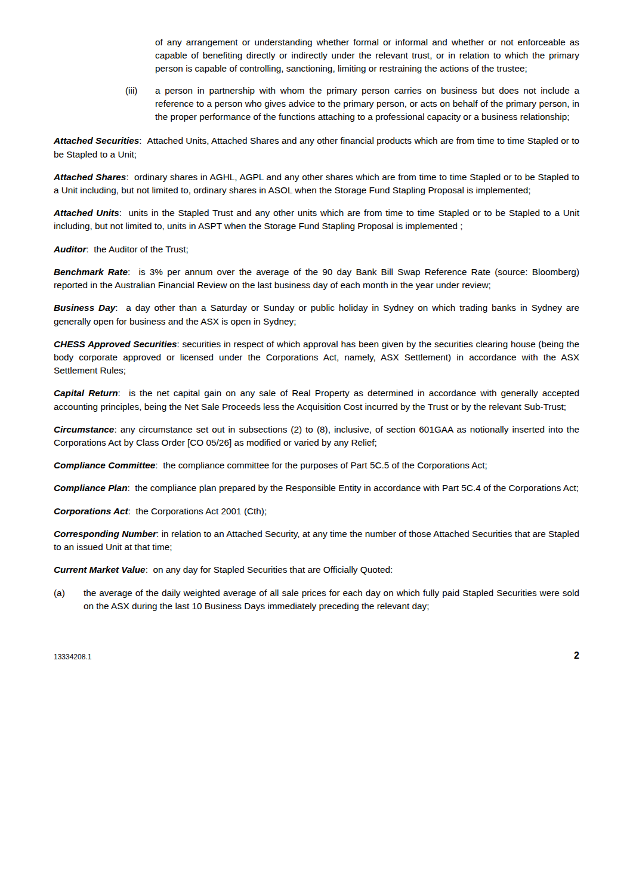of any arrangement or understanding whether formal or informal and whether or not enforceable as capable of benefiting directly or indirectly under the relevant trust, or in relation to which the primary person is capable of controlling, sanctioning, limiting or restraining the actions of the trustee;
(iii)
a person in partnership with whom the primary person carries on business but does not include a reference to a person who gives advice to the primary person, or acts on behalf of the primary person, in the proper performance of the functions attaching to a professional capacity or a business relationship;
Attached Securities: Attached Units, Attached Shares and any other financial products which are from time to time Stapled or to be Stapled to a Unit;
Attached Shares: ordinary shares in AGHL, AGPL and any other shares which are from time to time Stapled or to be Stapled to a Unit including, but not limited to, ordinary shares in ASOL when the Storage Fund Stapling Proposal is implemented;
Attached Units: units in the Stapled Trust and any other units which are from time to time Stapled or to be Stapled to a Unit including, but not limited to, units in ASPT when the Storage Fund Stapling Proposal is implemented ;
Auditor: the Auditor of the Trust;
Benchmark Rate: is 3% per annum over the average of the 90 day Bank Bill Swap Reference Rate (source: Bloomberg) reported in the Australian Financial Review on the last business day of each month in the year under review;
Business Day: a day other than a Saturday or Sunday or public holiday in Sydney on which trading banks in Sydney are generally open for business and the ASX is open in Sydney;
CHESS Approved Securities: securities in respect of which approval has been given by the securities clearing house (being the body corporate approved or licensed under the Corporations Act, namely, ASX Settlement) in accordance with the ASX Settlement Rules;
Capital Return: is the net capital gain on any sale of Real Property as determined in accordance with generally accepted accounting principles, being the Net Sale Proceeds less the Acquisition Cost incurred by the Trust or by the relevant Sub-Trust;
Circumstance: any circumstance set out in subsections (2) to (8), inclusive, of section 601GAA as notionally inserted into the Corporations Act by Class Order [CO 05/26] as modified or varied by any Relief;
Compliance Committee: the compliance committee for the purposes of Part 5C.5 of the Corporations Act;
Compliance Plan: the compliance plan prepared by the Responsible Entity in accordance with Part 5C.4 of the Corporations Act;
Corporations Act: the Corporations Act 2001 (Cth);
Corresponding Number: in relation to an Attached Security, at any time the number of those Attached Securities that are Stapled to an issued Unit at that time;
Current Market Value: on any day for Stapled Securities that are Officially Quoted:
(a)
the average of the daily weighted average of all sale prices for each day on which fully paid Stapled Securities were sold on the ASX during the last 10 Business Days immediately preceding the relevant day;
13334208.1
2